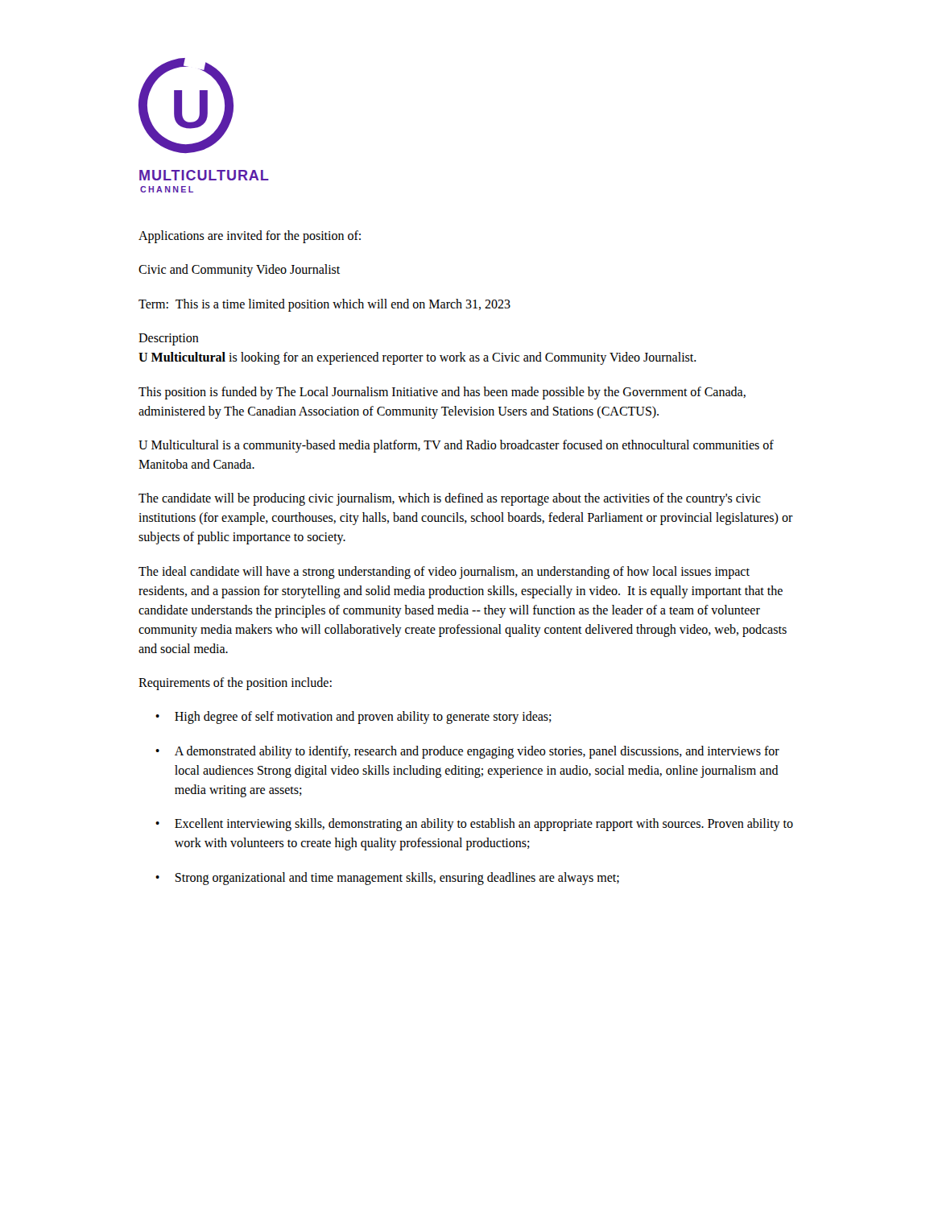U
MULTICULTURAL
CHANNEL
Applications are invited for the position of:
Civic and Community Video Journalist
Term: This is a time limited position which will end on March 31, 2023
Description
U Multicultural is looking for an experienced reporter to work as a Civic and Community Video Journalist.
This position is funded by The Local Journalism Initiative and has been made possible by the Government of Canada, administered by The Canadian Association of Community Television Users and Stations (CACTUS).
U Multicultural is a community-based media platform, TV and Radio broadcaster focused on ethnocultural communities of Manitoba and Canada.
The candidate will be producing civic journalism, which is defined as reportage about the activities of the country's civic institutions (for example, courthouses, city halls, band councils, school boards, federal Parliament or provincial legislatures) or subjects of public importance to society.
The ideal candidate will have a strong understanding of video journalism, an understanding of how local issues impact residents, and a passion for storytelling and solid media production skills, especially in video. It is equally important that the candidate understands the principles of community based media -- they will function as the leader of a team of volunteer community media makers who will collaboratively create professional quality content delivered through video, web, podcasts and social media.
Requirements of the position include:
High degree of self motivation and proven ability to generate story ideas;
A demonstrated ability to identify, research and produce engaging video stories, panel discussions, and interviews for local audiences Strong digital video skills including editing; experience in audio, social media, online journalism and media writing are assets;
Excellent interviewing skills, demonstrating an ability to establish an appropriate rapport with sources. Proven ability to work with volunteers to create high quality professional productions;
Strong organizational and time management skills, ensuring deadlines are always met;